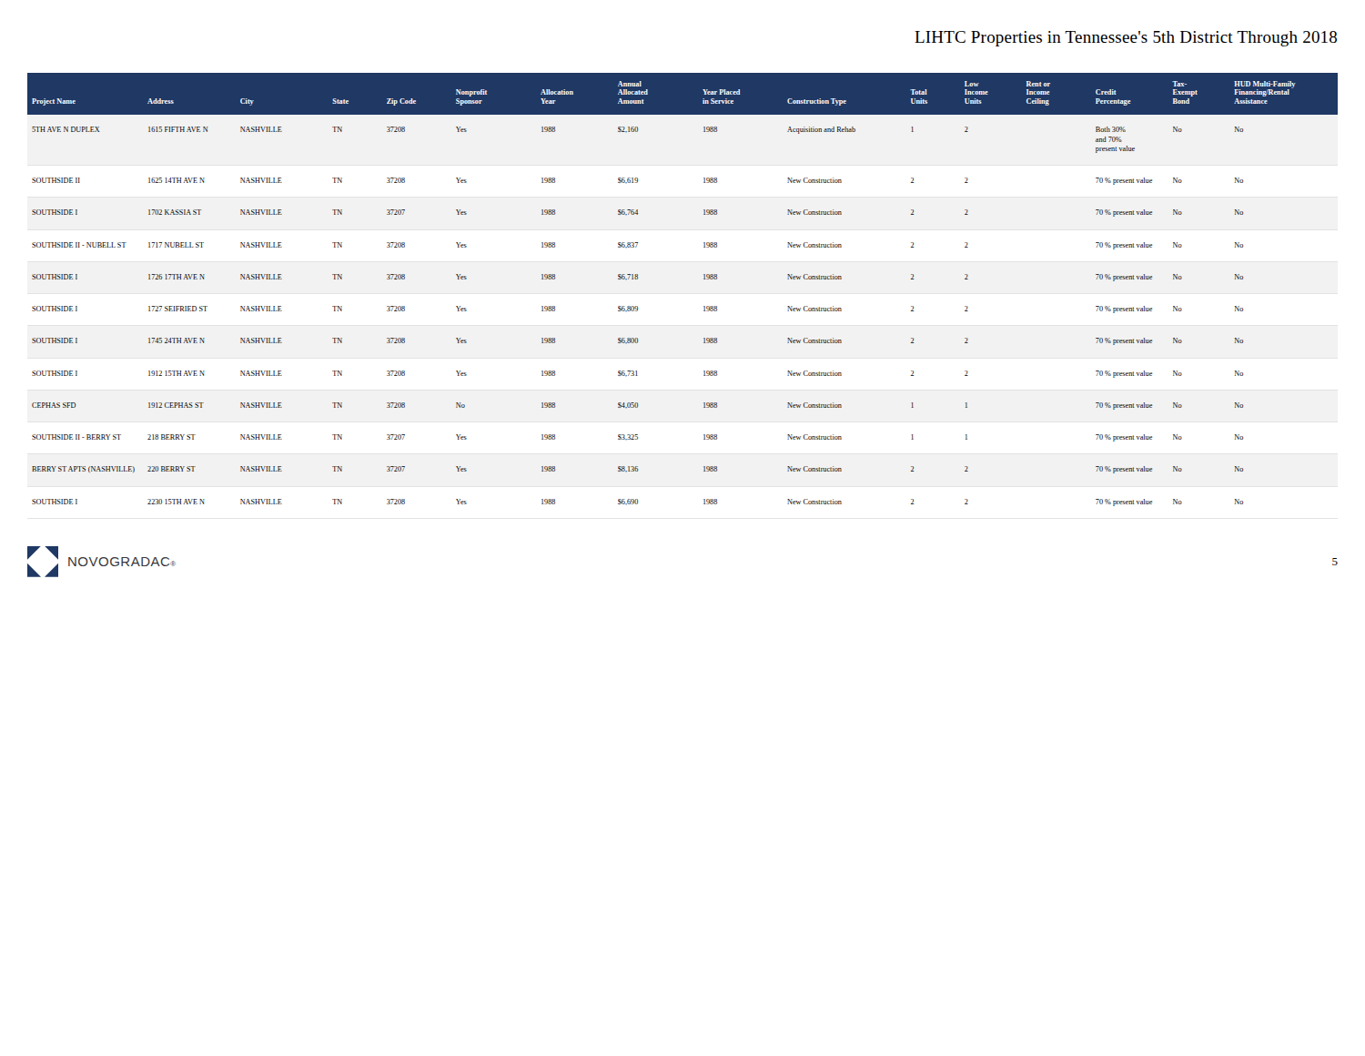LIHTC Properties in Tennessee's 5th District Through 2018
| Project Name | Address | City | State | Zip Code | Nonprofit Sponsor | Allocation Year | Annual Allocated Amount | Year Placed in Service | Construction Type | Total Units | Low Income Units | Rent or Income Ceiling | Credit Percentage | Tax- Exempt Bond | HUD Multi-Family Financing/Rental Assistance |
| --- | --- | --- | --- | --- | --- | --- | --- | --- | --- | --- | --- | --- | --- | --- | --- |
| 5TH AVE N DUPLEX | 1615 FIFTH AVE N | NASHVILLE | TN | 37208 | Yes | 1988 | $2,160 | 1988 | Acquisition and Rehab | 1 | 2 | | Both 30% and 70% present value | No | No |
| SOUTHSIDE II | 1625 14TH AVE N | NASHVILLE | TN | 37208 | Yes | 1988 | $6,619 | 1988 | New Construction | 2 | 2 | | 70 % present value | No | No |
| SOUTHSIDE I | 1702 KASSIA ST | NASHVILLE | TN | 37207 | Yes | 1988 | $6,764 | 1988 | New Construction | 2 | 2 | | 70 % present value | No | No |
| SOUTHSIDE II - NUBELL ST | 1717 NUBELL ST | NASHVILLE | TN | 37208 | Yes | 1988 | $6,837 | 1988 | New Construction | 2 | 2 | | 70 % present value | No | No |
| SOUTHSIDE I | 1726 17TH AVE N | NASHVILLE | TN | 37208 | Yes | 1988 | $6,718 | 1988 | New Construction | 2 | 2 | | 70 % present value | No | No |
| SOUTHSIDE I | 1727 SEIFRIED ST | NASHVILLE | TN | 37208 | Yes | 1988 | $6,809 | 1988 | New Construction | 2 | 2 | | 70 % present value | No | No |
| SOUTHSIDE I | 1745 24TH AVE N | NASHVILLE | TN | 37208 | Yes | 1988 | $6,800 | 1988 | New Construction | 2 | 2 | | 70 % present value | No | No |
| SOUTHSIDE I | 1912 15TH AVE N | NASHVILLE | TN | 37208 | Yes | 1988 | $6,731 | 1988 | New Construction | 2 | 2 | | 70 % present value | No | No |
| CEPHAS SFD | 1912 CEPHAS ST | NASHVILLE | TN | 37208 | No | 1988 | $4,050 | 1988 | New Construction | 1 | 1 | | 70 % present value | No | No |
| SOUTHSIDE II - BERRY ST | 218 BERRY ST | NASHVILLE | TN | 37207 | Yes | 1988 | $3,325 | 1988 | New Construction | 1 | 1 | | 70 % present value | No | No |
| BERRY ST APTS (NASHVILLE) | 220 BERRY ST | NASHVILLE | TN | 37207 | Yes | 1988 | $8,136 | 1988 | New Construction | 2 | 2 | | 70 % present value | No | No |
| SOUTHSIDE I | 2230 15TH AVE N | NASHVILLE | TN | 37208 | Yes | 1988 | $6,690 | 1988 | New Construction | 2 | 2 | | 70 % present value | No | No |
NOVOGRADAC®
5